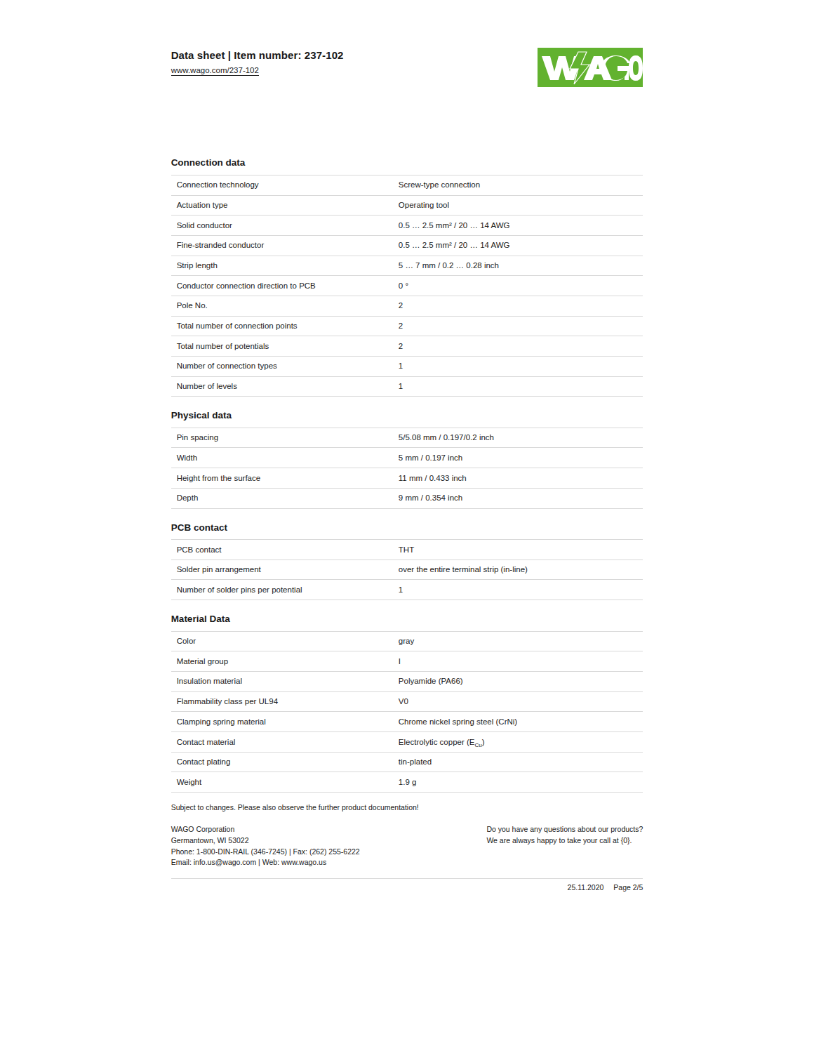Data sheet | Item number: 237-102
www.wago.com/237-102
Connection data
| Connection technology | Screw-type connection |
| Actuation type | Operating tool |
| Solid conductor | 0.5 … 2.5 mm² / 20 … 14 AWG |
| Fine-stranded conductor | 0.5 … 2.5 mm² / 20 … 14 AWG |
| Strip length | 5 … 7 mm / 0.2 … 0.28 inch |
| Conductor connection direction to PCB | 0 ° |
| Pole No. | 2 |
| Total number of connection points | 2 |
| Total number of potentials | 2 |
| Number of connection types | 1 |
| Number of levels | 1 |
Physical data
| Pin spacing | 5/5.08 mm / 0.197/0.2 inch |
| Width | 5 mm / 0.197 inch |
| Height from the surface | 11 mm / 0.433 inch |
| Depth | 9 mm / 0.354 inch |
PCB contact
| PCB contact | THT |
| Solder pin arrangement | over the entire terminal strip (in-line) |
| Number of solder pins per potential | 1 |
Material Data
| Color | gray |
| Material group | I |
| Insulation material | Polyamide (PA66) |
| Flammability class per UL94 | V0 |
| Clamping spring material | Chrome nickel spring steel (CrNi) |
| Contact material | Electrolytic copper (E Cu ) |
| Contact plating | tin-plated |
| Weight | 1.9 g |
Subject to changes. Please also observe the further product documentation!
WAGO Corporation
Germantown, WI 53022
Phone: 1-800-DIN-RAIL (346-7245) | Fax: (262) 255-6222
Email: info.us@wago.com | Web: www.wago.us
Do you have any questions about our products?
We are always happy to take your call at {0}.
25.11.2020 Page 2/5